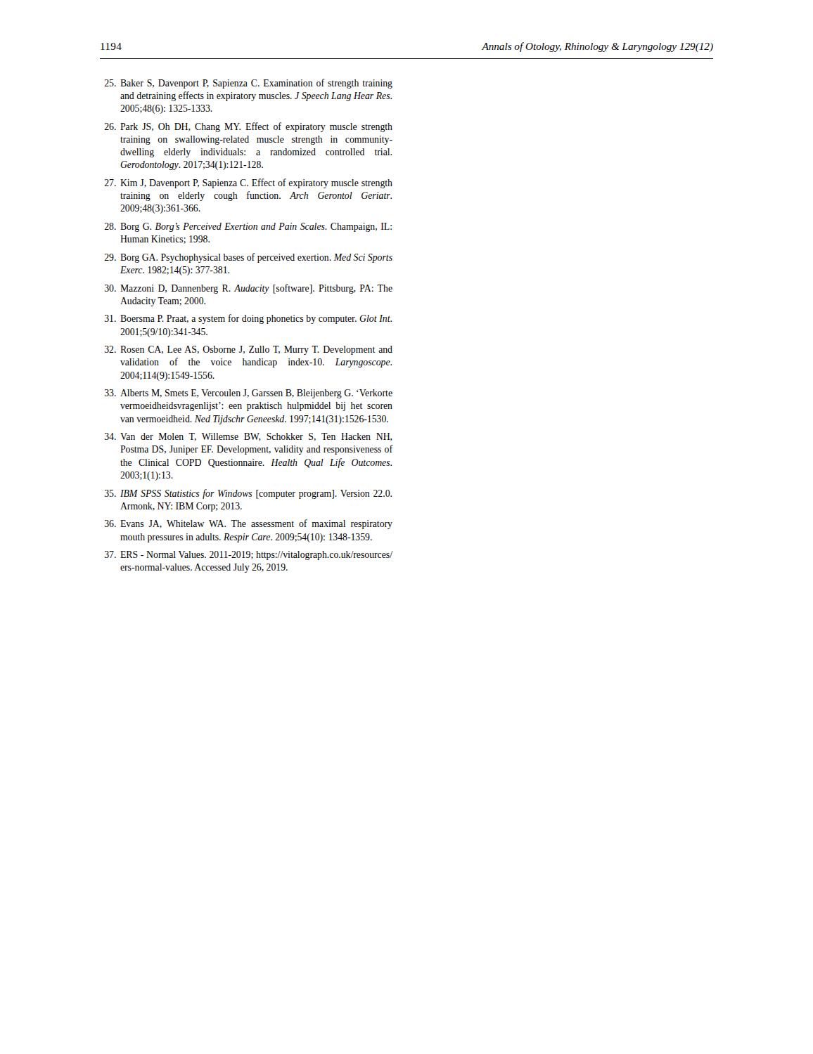1194 Annals of Otology, Rhinology & Laryngology 129(12)
Baker S, Davenport P, Sapienza C. Examination of strength training and detraining effects in expiratory muscles. J Speech Lang Hear Res. 2005;48(6): 1325-1333.
Park JS, Oh DH, Chang MY. Effect of expiratory muscle strength training on swallowing-related muscle strength in community-dwelling elderly individuals: a randomized controlled trial. Gerodontology. 2017;34(1):121-128.
Kim J, Davenport P, Sapienza C. Effect of expiratory muscle strength training on elderly cough function. Arch Gerontol Geriatr. 2009;48(3):361-366.
Borg G. Borg’s Perceived Exertion and Pain Scales. Champaign, IL: Human Kinetics; 1998.
Borg GA. Psychophysical bases of perceived exertion. Med Sci Sports Exerc. 1982;14(5): 377-381.
Mazzoni D, Dannenberg R. Audacity [software]. Pittsburg, PA: The Audacity Team; 2000.
Boersma P. Praat, a system for doing phonetics by computer. Glot Int. 2001;5(9/10):341-345.
Rosen CA, Lee AS, Osborne J, Zullo T, Murry T. Development and validation of the voice handicap index-10. Laryngoscope. 2004;114(9):1549-1556.
Alberts M, Smets E, Vercoulen J, Garssen B, Bleijenberg G. ‘Verkorte vermoeidheidsvragenlijst’: een praktisch hulpmiddel bij het scoren van vermoeidheid. Ned Tijdschr Geneeskd. 1997;141(31):1526-1530.
Van der Molen T, Willemse BW, Schokker S, Ten Hacken NH, Postma DS, Juniper EF. Development, validity and responsiveness of the Clinical COPD Questionnaire. Health Qual Life Outcomes. 2003;1(1):13.
IBM SPSS Statistics for Windows [computer program]. Version 22.0. Armonk, NY: IBM Corp; 2013.
Evans JA, Whitelaw WA. The assessment of maximal respiratory mouth pressures in adults. Respir Care. 2009;54(10): 1348-1359.
ERS - Normal Values. 2011-2019; https://vitalograph.co.uk/resources/ers-normal-values. Accessed July 26, 2019.